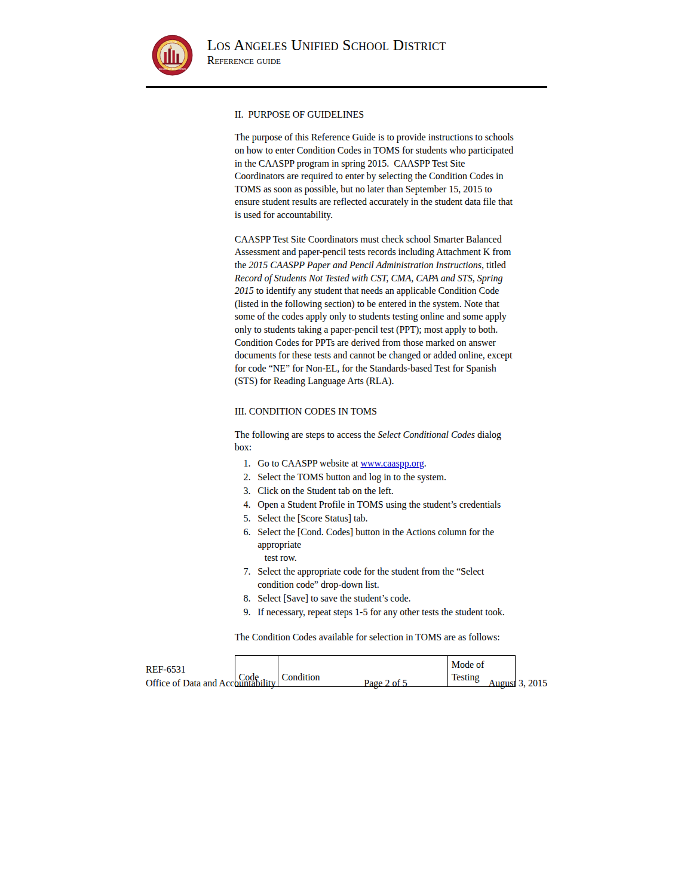LAUSD BOARD OF EDUCATION
Los Angeles Unified School District
Reference guide
II. PURPOSE OF GUIDELINES
The purpose of this Reference Guide is to provide instructions to schools on how to enter Condition Codes in TOMS for students who participated in the CAASPP program in spring 2015. CAASPP Test Site Coordinators are required to enter by selecting the Condition Codes in TOMS as soon as possible, but no later than September 15, 2015 to ensure student results are reflected accurately in the student data file that is used for accountability.
CAASPP Test Site Coordinators must check school Smarter Balanced Assessment and paper-pencil tests records including Attachment K from the 2015 CAASPP Paper and Pencil Administration Instructions, titled Record of Students Not Tested with CST, CMA, CAPA and STS, Spring 2015 to identify any student that needs an applicable Condition Code (listed in the following section) to be entered in the system. Note that some of the codes apply only to students testing online and some apply only to students taking a paper-pencil test (PPT); most apply to both. Condition Codes for PPTs are derived from those marked on answer documents for these tests and cannot be changed or added online, except for code “NE” for Non-EL, for the Standards-based Test for Spanish (STS) for Reading Language Arts (RLA).
III. CONDITION CODES IN TOMS
The following are steps to access the Select Conditional Codes dialog box:
Go to CAASPP website at www.caaspp.org.
Select the TOMS button and log in to the system.
Click on the Student tab on the left.
Open a Student Profile in TOMS using the student’s credentials
Select the [Score Status] tab.
Select the [Cond. Codes] button in the Actions column for the appropriate test row.
Select the appropriate code for the student from the “Select condition code” drop-down list.
Select [Save] to save the student’s code.
If necessary, repeat steps 1-5 for any other tests the student took.
The Condition Codes available for selection in TOMS are as follows:
| Code | Condition | Mode of Testing |
| --- | --- | --- |
REF-6531
Office of Data and Accountability
Page 2 of 5
August 3, 2015